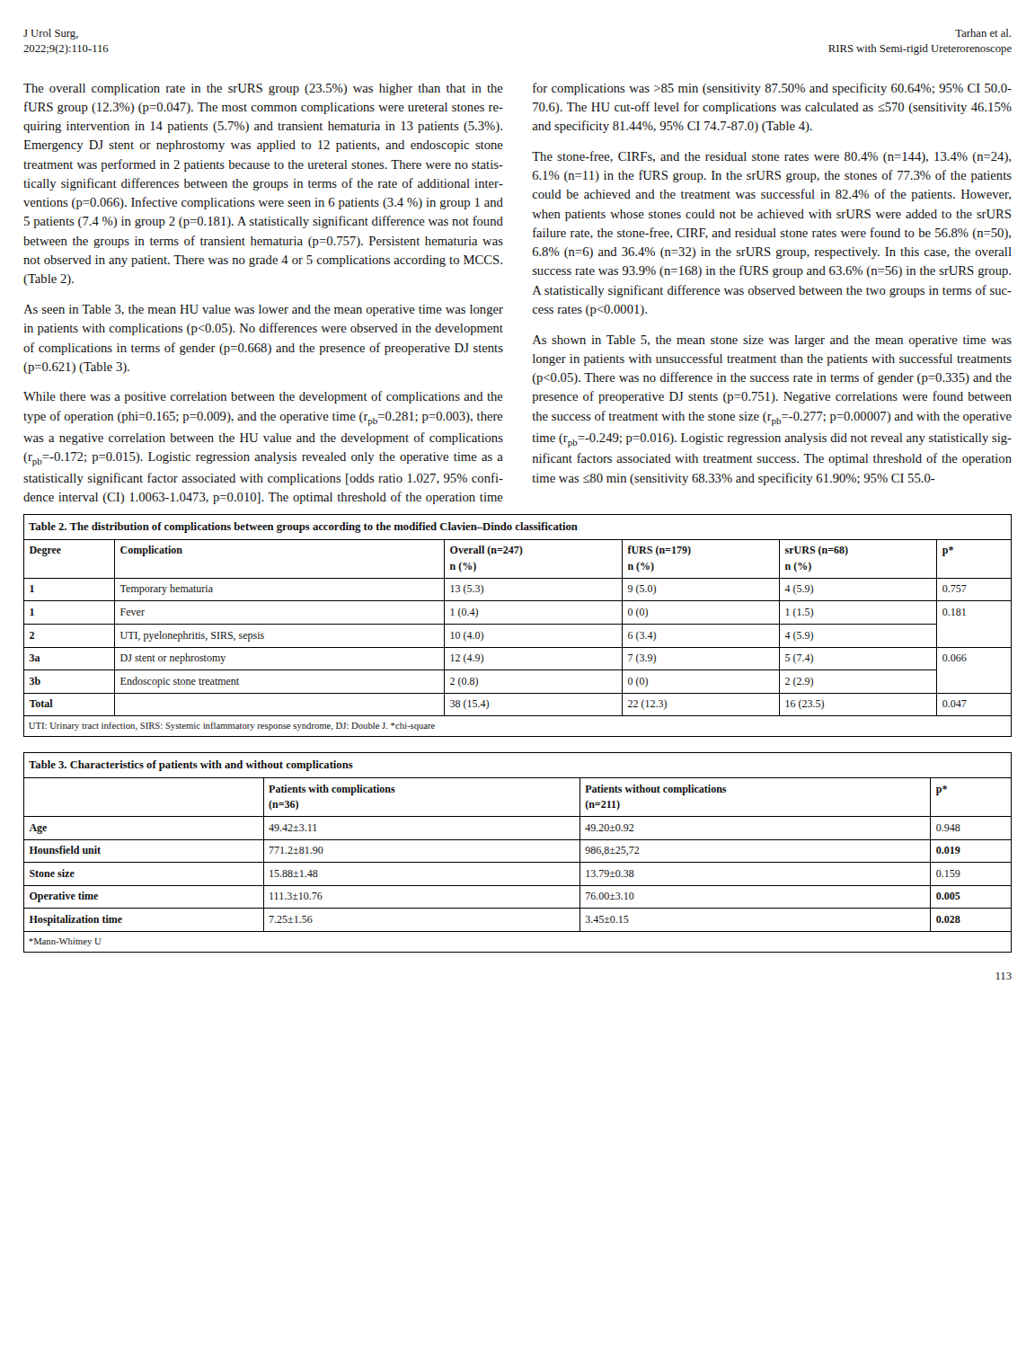J Urol Surg,
2022;9(2):110-116
Tarhan et al.
RIRS with Semi-rigid Ureterorenoscope
The overall complication rate in the srURS group (23.5%) was higher than that in the fURS group (12.3%) (p=0.047). The most common complications were ureteral stones requiring intervention in 14 patients (5.7%) and transient hematuria in 13 patients (5.3%). Emergency DJ stent or nephrostomy was applied to 12 patients, and endoscopic stone treatment was performed in 2 patients because to the ureteral stones. There were no statistically significant differences between the groups in terms of the rate of additional interventions (p=0.066). Infective complications were seen in 6 patients (3.4 %) in group 1 and 5 patients (7.4 %) in group 2 (p=0.181). A statistically significant difference was not found between the groups in terms of transient hematuria (p=0.757). Persistent hematuria was not observed in any patient. There was no grade 4 or 5 complications according to MCCS. (Table 2).
As seen in Table 3, the mean HU value was lower and the mean operative time was longer in patients with complications (p<0.05). No differences were observed in the development of complications in terms of gender (p=0.668) and the presence of preoperative DJ stents (p=0.621) (Table 3).
While there was a positive correlation between the development of complications and the type of operation (phi=0.165; p=0.009), and the operative time (rpb=0.281; p=0.003), there was a negative correlation between the HU value and the development of complications (rpb=-0.172; p=0.015). Logistic regression analysis revealed only the operative time as a statistically significant factor associated with complications [odds ratio 1.027, 95% confidence interval (CI) 1.0063-1.0473, p=0.010]. The optimal threshold of the operation time for complications was >85 min (sensitivity 87.50% and specificity 60.64%; 95% CI 50.0-70.6). The HU cut-off level for complications was calculated as ≤570 (sensitivity 46.15% and specificity 81.44%, 95% CI 74.7-87.0) (Table 4).
The stone-free, CIRFs, and the residual stone rates were 80.4% (n=144), 13.4% (n=24), 6.1% (n=11) in the fURS group. In the srURS group, the stones of 77.3% of the patients could be achieved and the treatment was successful in 82.4% of the patients. However, when patients whose stones could not be achieved with srURS were added to the srURS failure rate, the stone-free, CIRF, and residual stone rates were found to be 56.8% (n=50), 6.8% (n=6) and 36.4% (n=32) in the srURS group, respectively. In this case, the overall success rate was 93.9% (n=168) in the fURS group and 63.6% (n=56) in the srURS group. A statistically significant difference was observed between the two groups in terms of success rates (p<0.0001).
As shown in Table 5, the mean stone size was larger and the mean operative time was longer in patients with unsuccessful treatment than the patients with successful treatments (p<0.05). There was no difference in the success rate in terms of gender (p=0.335) and the presence of preoperative DJ stents (p=0.751). Negative correlations were found between the success of treatment with the stone size (rpb=-0.277; p=0.00007) and with the operative time (rpb=-0.249; p=0.016). Logistic regression analysis did not reveal any statistically significant factors associated with treatment success. The optimal threshold of the operation time was ≤80 min (sensitivity 68.33% and specificity 61.90%; 95% CI 55.0-
Table 2. The distribution of complications between groups according to the modified Clavien–Dindo classification
| Degree | Complication | Overall (n=247) n (%) | fURS (n=179) n (%) | srURS (n=68) n (%) | p* |
| --- | --- | --- | --- | --- | --- |
| 1 | Temporary hematuria | 13 (5.3) | 9 (5.0) | 4 (5.9) | 0.757 |
| 1 | Fever | 1 (0.4) | 0 (0) | 1 (1.5) | 0.181 |
| 2 | UTI, pyelonephritis, SIRS, sepsis | 10 (4.0) | 6 (3.4) | 4 (5.9) |
| 3a | DJ stent or nephrostomy | 12 (4.9) | 7 (3.9) | 5 (7.4) | 0.066 |
| 3b | Endoscopic stone treatment | 2 (0.8) | 0 (0) | 2 (2.9) |
| Total | | 38 (15.4) | 22 (12.3) | 16 (23.5) | 0.047 |
| UTI: Urinary tract infection, SIRS: Systemic inflammatory response syndrome, DJ: Double J. *chi-square |
Table 3. Characteristics of patients with and without complications
| | Patients with complications (n=36) | Patients without complications (n=211) | p* |
| --- | --- | --- | --- |
| Age | 49.42±3.11 | 49.20±0.92 | 0.948 |
| Hounsfield unit | 771.2±81.90 | 986,8±25,72 | 0.019 |
| Stone size | 15.88±1.48 | 13.79±0.38 | 0.159 |
| Operative time | 111.3±10.76 | 76.00±3.10 | 0.005 |
| Hospitalization time | 7.25±1.56 | 3.45±0.15 | 0.028 |
| *Mann-Whitney U |
113